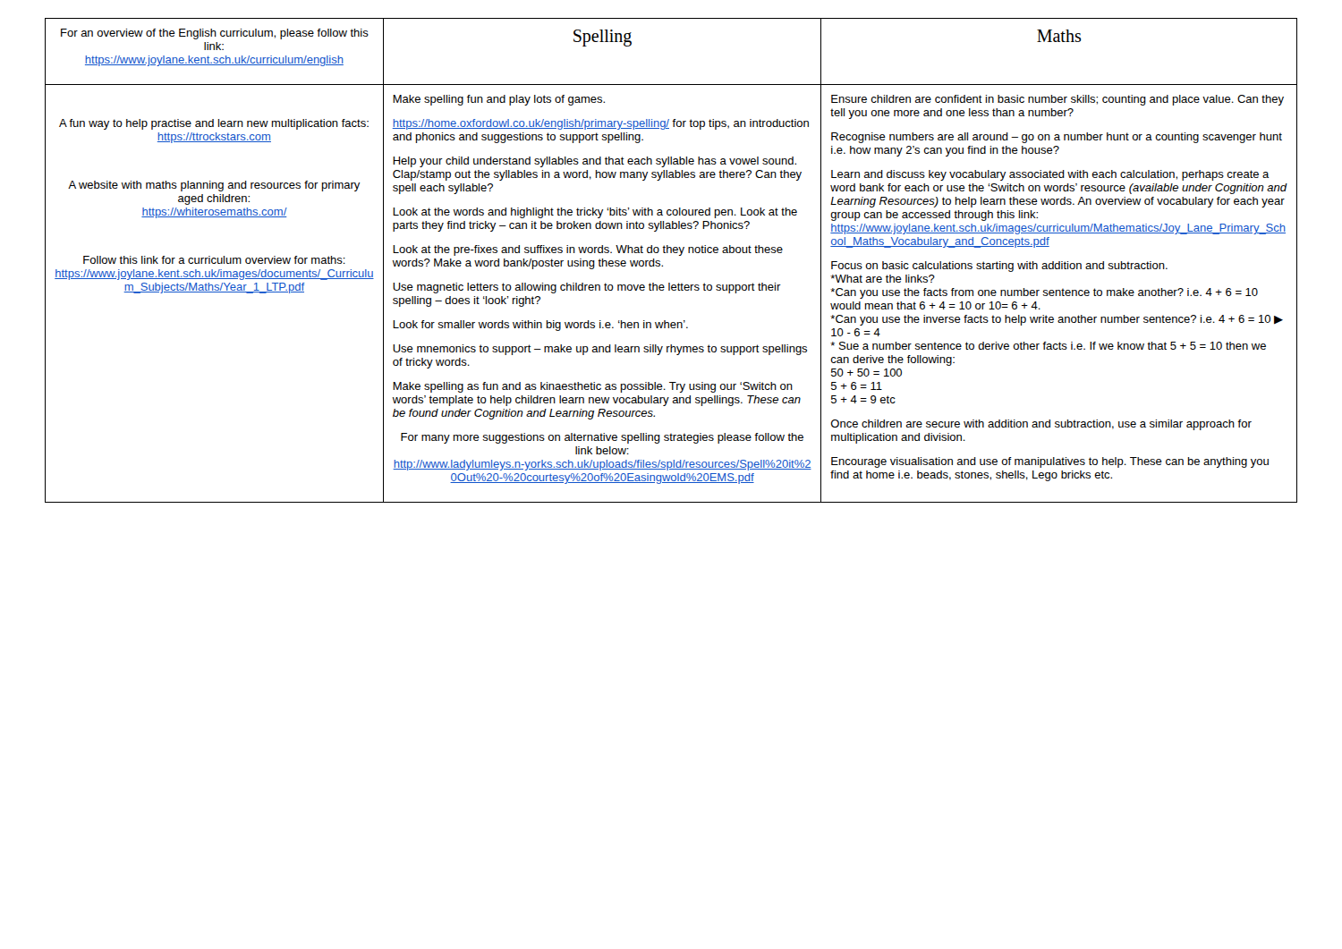| For an overview of the English curriculum, please follow this link: https://www.joylane.kent.sch.uk/curriculum/english | Spelling | Maths |
| A fun way to help practise and learn new multiplication facts: https://ttrockstars.com A website with maths planning and resources for primary aged children: https://whiterosemaths.com/ Follow this link for a curriculum overview for maths: https://www.joylane.kent.sch.uk/images/documents/_Curriculum_Subjects/Maths/Year_1_LTP.pdf | Make spelling fun and play lots of games. https://home.oxfordowl.co.uk/english/primary-spelling/ for top tips, an introduction and phonics and suggestions to support spelling. Help your child understand syllables and that each syllable has a vowel sound. Clap/stamp out the syllables in a word, how many syllables are there? Can they spell each syllable? Look at the words and highlight the tricky ‘bits’ with a coloured pen. Look at the parts they find tricky – can it be broken down into syllables? Phonics? Look at the pre-fixes and suffixes in words. What do they notice about these words? Make a word bank/poster using these words. Use magnetic letters to allowing children to move the letters to support their spelling – does it ‘look’ right? Look for smaller words within big words i.e. ‘hen in when’. Use mnemonics to support – make up and learn silly rhymes to support spellings of tricky words. Make spelling as fun and as kinaesthetic as possible. Try using our ‘Switch on words’ template to help children learn new vocabulary and spellings. These can be found under Cognition and Learning Resources. For many more suggestions on alternative spelling strategies please follow the link below: http://www.ladylumleys.n-yorks.sch.uk/uploads/files/spld/resources/Spell%20it%20Out%20-%20courtesy%20of%20Easingwold%20EMS.pdf | Ensure children are confident in basic number skills; counting and place value. Can they tell you one more and one less than a number? Recognise numbers are all around – go on a number hunt or a counting scavenger hunt i.e. how many 2’s can you find in the house? Learn and discuss key vocabulary associated with each calculation, perhaps create a word bank for each or use the ‘Switch on words’ resource (available under Cognition and Learning Resources) to help learn these words. An overview of vocabulary for each year group can be accessed through this link: https://www.joylane.kent.sch.uk/images/curriculum/Mathematics/Joy_Lane_Primary_School_Maths_Vocabulary_and_Concepts.pdf Focus on basic calculations starting with addition and subtraction. *What are the links? *Can you use the facts from one number sentence to make another? i.e. 4 + 6 = 10 would mean that 6 + 4 = 10 or 10= 6 + 4. *Can you use the inverse facts to help write another number sentence? i.e. 4 + 6 = 10 ▶ 10 - 6 = 4 * Sue a number sentence to derive other facts i.e. If we know that 5 + 5 = 10 then we can derive the following: 50 + 50 = 100 5 + 6 = 11 5 + 4 = 9 etc Once children are secure with addition and subtraction, use a similar approach for multiplication and division. Encourage visualisation and use of manipulatives to help. These can be anything you find at home i.e. beads, stones, shells, Lego bricks etc. |